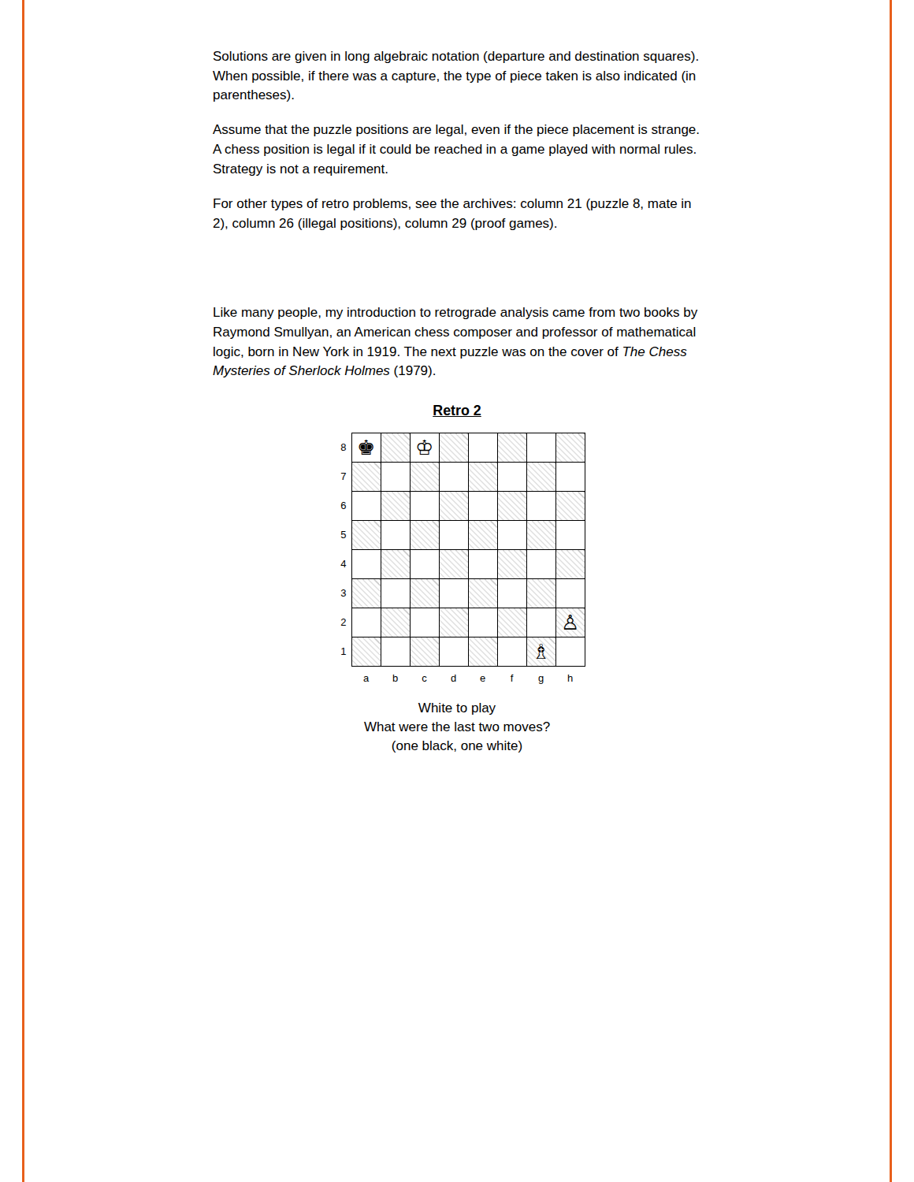Solutions are given in long algebraic notation (departure and destination squares). When possible, if there was a capture, the type of piece taken is also indicated (in parentheses).
Assume that the puzzle positions are legal, even if the piece placement is strange. A chess position is legal if it could be reached in a game played with normal rules. Strategy is not a requirement.
For other types of retro problems, see the archives: column 21 (puzzle 8, mate in 2), column 26 (illegal positions), column 29 (proof games).
Like many people, my introduction to retrograde analysis came from two books by Raymond Smullyan, an American chess composer and professor of mathematical logic, born in New York in 1919. The next puzzle was on the cover of The Chess Mysteries of Sherlock Holmes (1979).
Retro 2
| 8 | ♚ | | ♔ | | | | | |
| 7 | | | | | | | | |
| 6 | | | | | | | | |
| 5 | | | | | | | | |
| 4 | | | | | | | | |
| 3 | | | | | | | | |
| 2 | | | | | | | | ♙ |
| 1 | | | | | | | ♗ | |
| | a | b | c | d | e | f | g | h |
White to play
What were the last two moves?
(one black, one white)